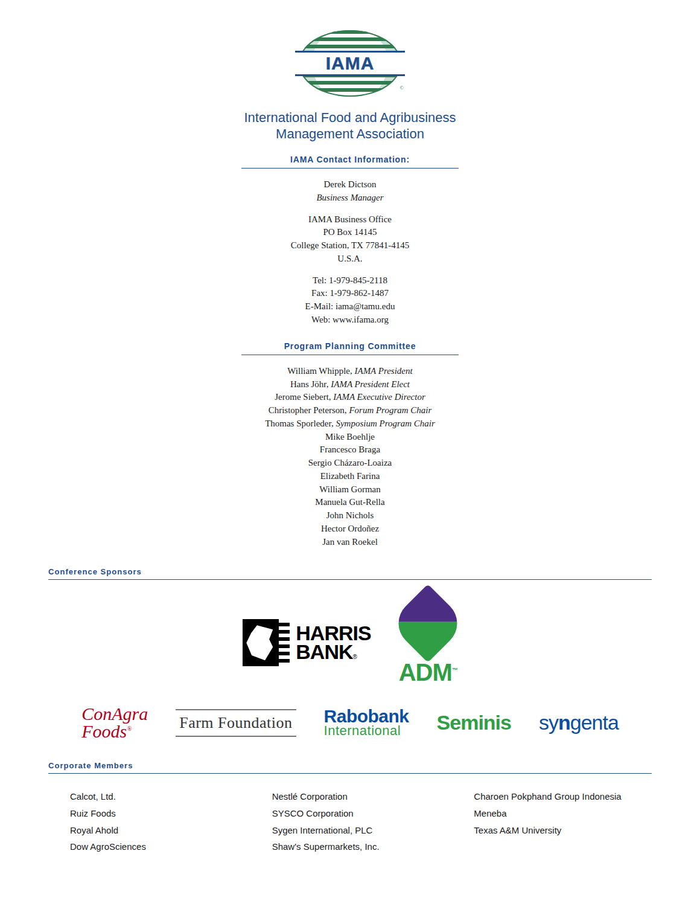IAMA
©
International Food and Agribusiness
Management Association
IAMA Contact Information:
Derek Dictson
Business Manager
IAMA Business Office
PO Box 14145
College Station, TX 77841-4145
U.S.A.
Tel: 1-979-845-2118
Fax: 1-979-862-1487
E-Mail: iama@tamu.edu
Web: www.ifama.org
Program Planning Committee
William Whipple, IAMA President
Hans Jöhr, IAMA President Elect
Jerome Siebert, IAMA Executive Director
Christopher Peterson, Forum Program Chair
Thomas Sporleder, Symposium Program Chair
Mike Boehlje
Francesco Braga
Sergio Cházaro-Loaiza
Elizabeth Farina
William Gorman
Manuela Gut-Rella
John Nichols
Hector Ordoñez
Jan van Roekel
Conference Sponsors
HARRIS
BANK®
ADM™
ConAgra
Foods®
Farm Foundation
Rabobank
International
Seminis
syngenta
Corporate Members
Calcot, Ltd.
Nestlé Corporation
Charoen Pokphand Group Indonesia
Ruiz Foods
SYSCO Corporation
Meneba
Royal Ahold
Sygen International, PLC
Texas A&M University
Dow AgroSciences
Shaw's Supermarkets, Inc.